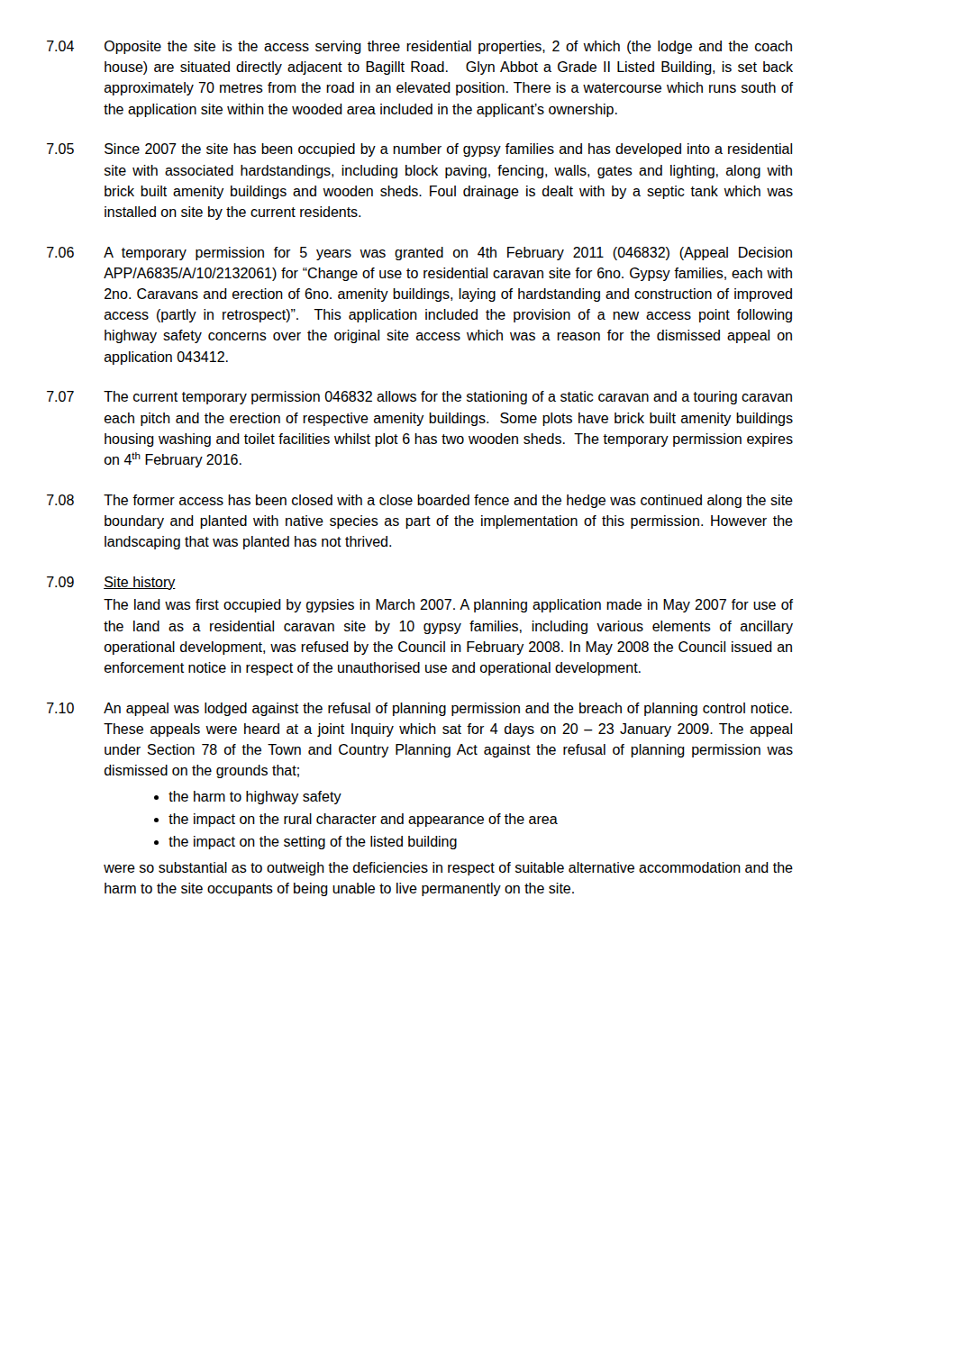7.04
Opposite the site is the access serving three residential properties, 2 of which (the lodge and the coach house) are situated directly adjacent to Bagillt Road. Glyn Abbot a Grade II Listed Building, is set back approximately 70 metres from the road in an elevated position. There is a watercourse which runs south of the application site within the wooded area included in the applicant’s ownership.
7.05
Since 2007 the site has been occupied by a number of gypsy families and has developed into a residential site with associated hardstandings, including block paving, fencing, walls, gates and lighting, along with brick built amenity buildings and wooden sheds. Foul drainage is dealt with by a septic tank which was installed on site by the current residents.
7.06
A temporary permission for 5 years was granted on 4th February 2011 (046832) (Appeal Decision APP/A6835/A/10/2132061) for “Change of use to residential caravan site for 6no. Gypsy families, each with 2no. Caravans and erection of 6no. amenity buildings, laying of hardstanding and construction of improved access (partly in retrospect)”. This application included the provision of a new access point following highway safety concerns over the original site access which was a reason for the dismissed appeal on application 043412.
7.07
The current temporary permission 046832 allows for the stationing of a static caravan and a touring caravan each pitch and the erection of respective amenity buildings. Some plots have brick built amenity buildings housing washing and toilet facilities whilst plot 6 has two wooden sheds. The temporary permission expires on 4th February 2016.
7.08
The former access has been closed with a close boarded fence and the hedge was continued along the site boundary and planted with native species as part of the implementation of this permission. However the landscaping that was planted has not thrived.
7.09
Site history The land was first occupied by gypsies in March 2007. A planning application made in May 2007 for use of the land as a residential caravan site by 10 gypsy families, including various elements of ancillary operational development, was refused by the Council in February 2008. In May 2008 the Council issued an enforcement notice in respect of the unauthorised use and operational development.
7.10
An appeal was lodged against the refusal of planning permission and the breach of planning control notice. These appeals were heard at a joint Inquiry which sat for 4 days on 20 – 23 January 2009. The appeal under Section 78 of the Town and Country Planning Act against the refusal of planning permission was dismissed on the grounds that;
the harm to highway safety
the impact on the rural character and appearance of the area
the impact on the setting of the listed building
were so substantial as to outweigh the deficiencies in respect of suitable alternative accommodation and the harm to the site occupants of being unable to live permanently on the site.